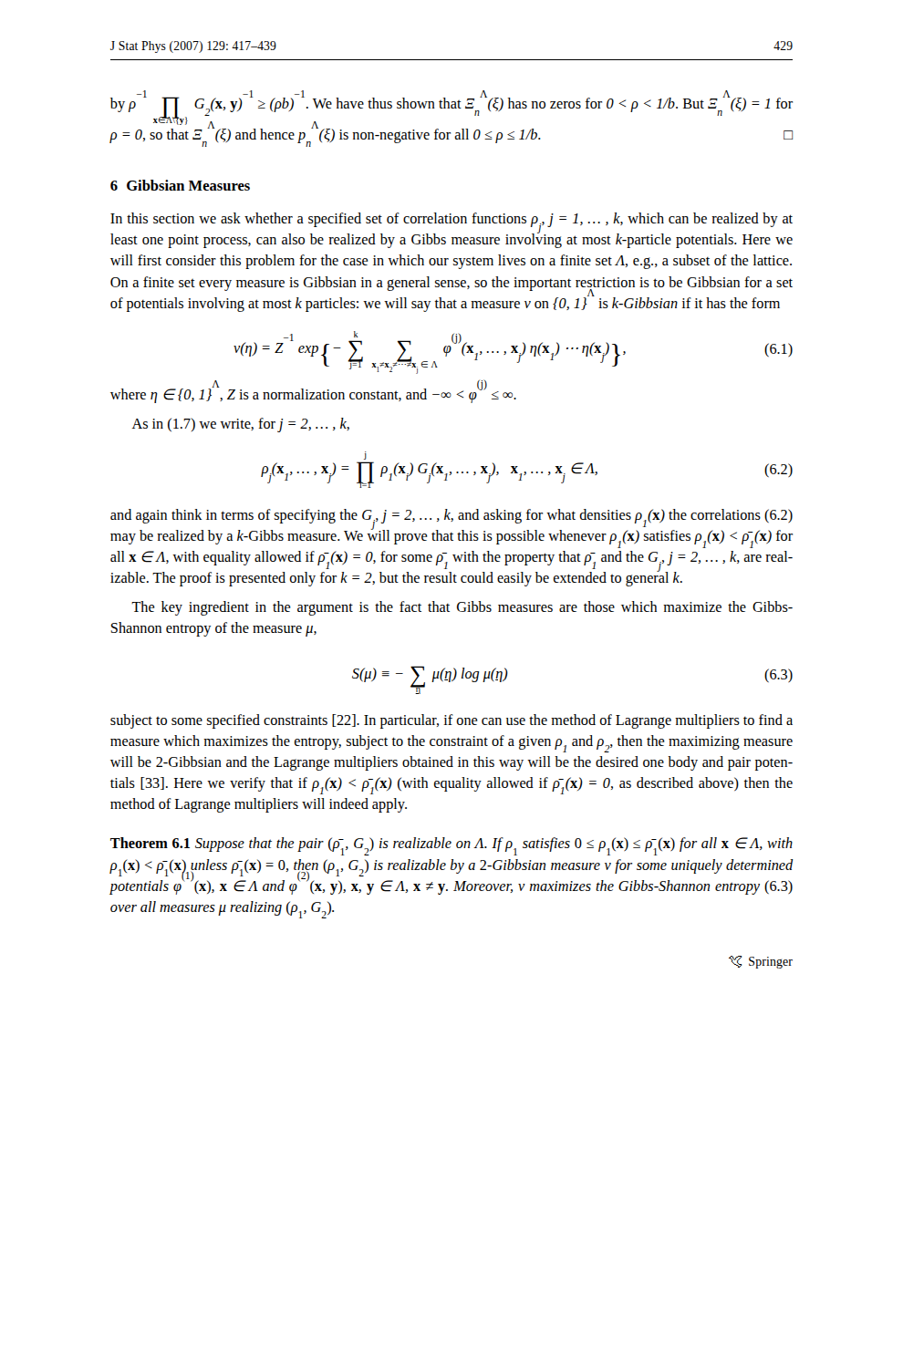J Stat Phys (2007) 129: 417–439 429
by ρ−1 ∏x∈Λ\{y} G2(x, y)−1 ≥ (ρb)−1. We have thus shown that ΞnΛ(ξ) has no zeros for 0 < ρ < 1/b. But ΞnΛ(ξ) = 1 for ρ = 0, so that ΞnΛ(ξ) and hence pnΛ(ξ) is non-negative for all 0 ≤ ρ ≤ 1/b.□
6 Gibbsian Measures
In this section we ask whether a specified set of correlation functions ρj, j = 1, … , k, which can be realized by at least one point process, can also be realized by a Gibbs measure involving at most k-particle potentials. Here we will first consider this problem for the case in which our system lives on a finite set Λ, e.g., a subset of the lattice. On a finite set every measure is Gibbsian in a general sense, so the important restriction is to be Gibbsian for a set of potentials involving at most k particles: we will say that a measure ν on {0, 1}Λ is k-Gibbsian if it has the form
ν(η) = Z−1 exp{− k∑j=1 ∑x1≠x2≠⋯≠xj ∈ Λ φ(j)(x1, … , xj) η(x1) ⋯ η(xj)},
(6.1)
where η ∈ {0, 1}Λ, Z is a normalization constant, and −∞ < φ(j) ≤ ∞.
As in (1.7) we write, for j = 2, … , k,
ρj(x1, … , xj) = j∏i=1 ρ1(xi) Gj(x1, … , xj), x1, … , xj ∈ Λ,
(6.2)
and again think in terms of specifying the Gj, j = 2, … , k, and asking for what densities ρ1(x) the correlations (6.2) may be realized by a k-Gibbs measure. We will prove that this is possible whenever ρ1(x) satisfies ρ1(x) < ρ̄1(x) for all x ∈ Λ, with equality allowed if ρ̄1(x) = 0, for some ρ̄1 with the property that ρ̄1 and the Gj, j = 2, … , k, are realizable. The proof is presented only for k = 2, but the result could easily be extended to general k.
The key ingredient in the argument is the fact that Gibbs measures are those which maximize the Gibbs-Shannon entropy of the measure μ,
S(μ) ≡ − ∑η μ(η) log μ(η)
(6.3)
subject to some specified constraints [22]. In particular, if one can use the method of Lagrange multipliers to find a measure which maximizes the entropy, subject to the constraint of a given ρ1 and ρ2, then the maximizing measure will be 2-Gibbsian and the Lagrange multipliers obtained in this way will be the desired one body and pair potentials [33]. Here we verify that if ρ1(x) < ρ̄1(x) (with equality allowed if ρ̄1(x) = 0, as described above) then the method of Lagrange multipliers will indeed apply.
Theorem 6.1 Suppose that the pair (ρ̄1, G2) is realizable on Λ. If ρ1 satisfies 0 ≤ ρ1(x) ≤ ρ̄1(x) for all x ∈ Λ, with ρ1(x) < ρ̄1(x) unless ρ̄1(x) = 0, then (ρ1, G2) is realizable by a 2-Gibbsian measure ν for some uniquely determined potentials φ(1)(x), x ∈ Λ and φ(2)(x, y), x, y ∈ Λ, x ≠ y. Moreover, ν maximizes the Gibbs-Shannon entropy (6.3) over all measures μ realizing (ρ1, G2).
🕊Springer